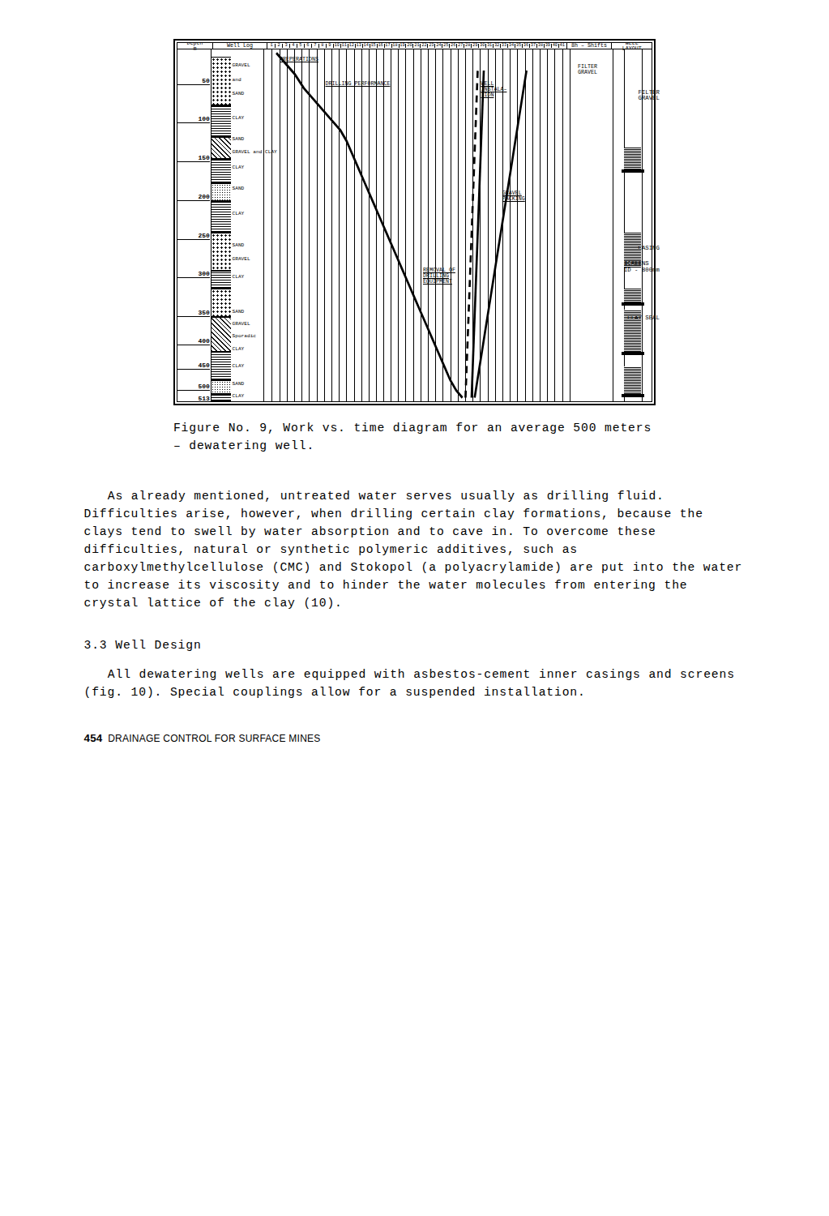Depth m
Well Log
12345678910 11121314151617181920 21222324252627282930 3132333435363738394041
8h – Shifts
WELL LAYOUT
50
100
150
200
250
300
350
400
450
500
513
GRAVEL
and
SAND
CLAY
SAND
GRAVEL and CLAY
CLAY
SAND
CLAY
SAND
GRAVEL
CLAY
SAND
GRAVEL
Sporadic
CLAY
CLAY
SAND
CLAY
PREPERATIONS
DRILLING PERFORMANCE
WELL
INSTALA–
TION
GRAVEL
PACKING
REMOVAL OF
DRILLING
EQUIPMENT
FILTER
GRAVEL
FILTER
GRAVEL
CASING
SCREENS
ID - 800mm
CLAY SEAL
Figure No. 9, Work vs. time diagram for an average 500 meters – dewatering well.
As already mentioned, untreated water serves usually as drilling fluid. Difficulties arise, however, when drilling certain clay formations, because the clays tend to swell by water absorption and to cave in. To overcome these difficulties, natural or synthetic polymeric additives, such as carboxylmethylcellulose (CMC) and Stokopol (a polyacrylamide) are put into the water to increase its viscosity and to hinder the water molecules from entering the crystal lattice of the clay (10).
3.3 Well Design
All dewatering wells are equipped with asbestos-cement inner casings and screens (fig. 10). Special couplings allow for a suspended installation.
454 DRAINAGE CONTROL FOR SURFACE MINES